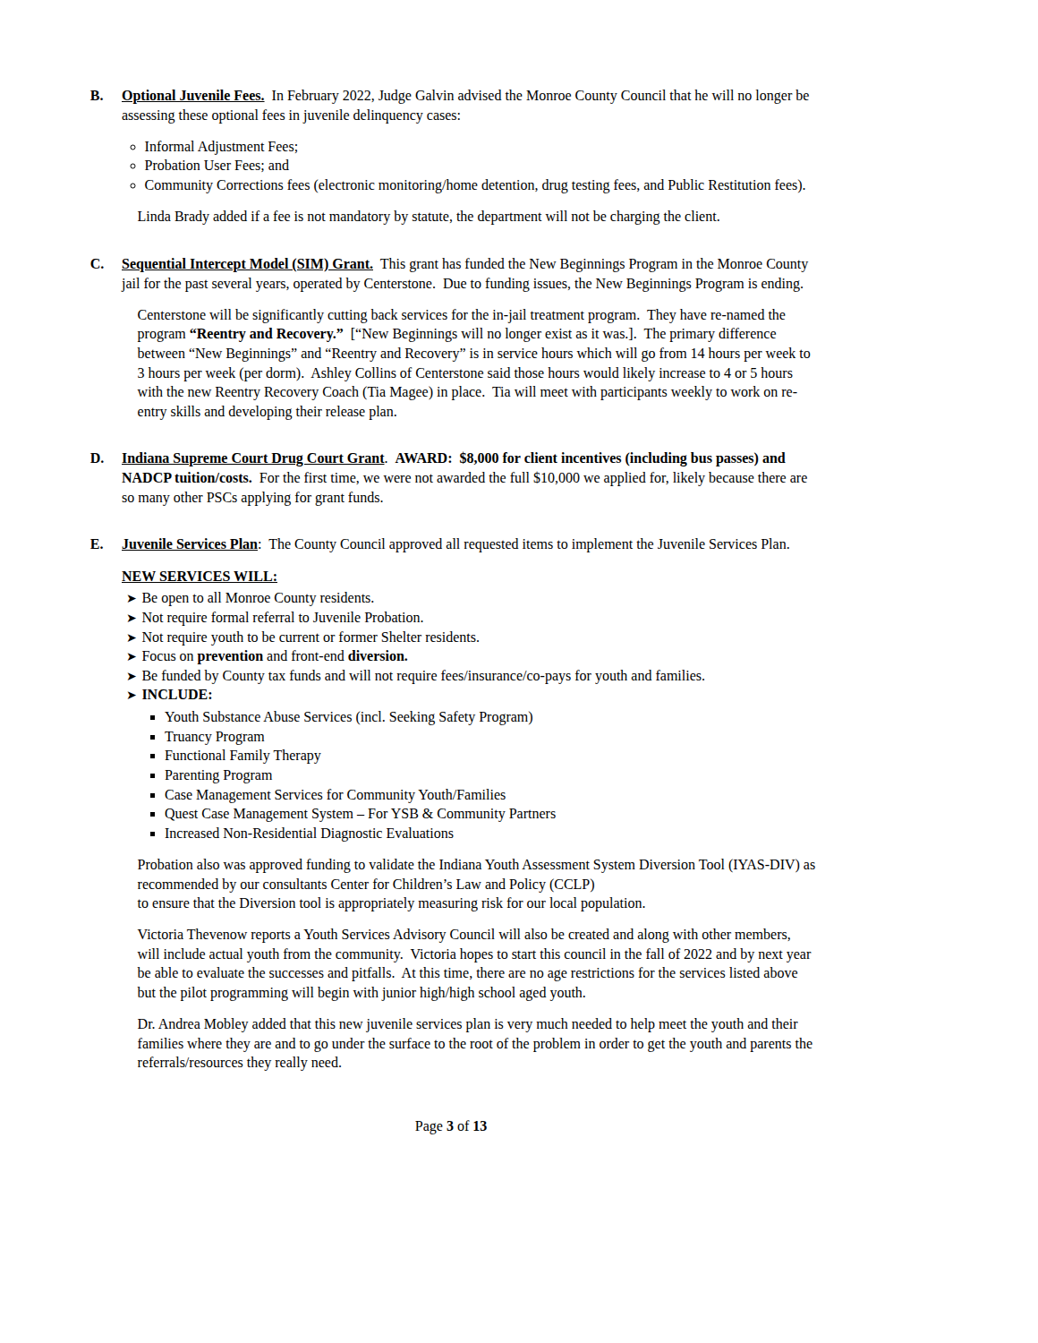B.
Optional Juvenile Fees. In February 2022, Judge Galvin advised the Monroe County Council that he will no longer be assessing these optional fees in juvenile delinquency cases:
Informal Adjustment Fees;
Probation User Fees; and
Community Corrections fees (electronic monitoring/home detention, drug testing fees, and Public Restitution fees).
Linda Brady added if a fee is not mandatory by statute, the department will not be charging the client.
C.
Sequential Intercept Model (SIM) Grant. This grant has funded the New Beginnings Program in the Monroe County jail for the past several years, operated by Centerstone. Due to funding issues, the New Beginnings Program is ending.
Centerstone will be significantly cutting back services for the in-jail treatment program. They have re-named the program “Reentry and Recovery.” [“New Beginnings will no longer exist as it was.]. The primary difference between “New Beginnings” and “Reentry and Recovery” is in service hours which will go from 14 hours per week to 3 hours per week (per dorm). Ashley Collins of Centerstone said those hours would likely increase to 4 or 5 hours with the new Reentry Recovery Coach (Tia Magee) in place. Tia will meet with participants weekly to work on re-entry skills and developing their release plan.
D.
Indiana Supreme Court Drug Court Grant. AWARD: $8,000 for client incentives (including bus passes) and NADCP tuition/costs. For the first time, we were not awarded the full $10,000 we applied for, likely because there are so many other PSCs applying for grant funds.
E.
Juvenile Services Plan: The County Council approved all requested items to implement the Juvenile Services Plan.
NEW SERVICES WILL:
Be open to all Monroe County residents.
Not require formal referral to Juvenile Probation.
Not require youth to be current or former Shelter residents.
Focus on prevention and front-end diversion.
Be funded by County tax funds and will not require fees/insurance/co-pays for youth and families.
INCLUDE:
Youth Substance Abuse Services (incl. Seeking Safety Program)
Truancy Program
Functional Family Therapy
Parenting Program
Case Management Services for Community Youth/Families
Quest Case Management System – For YSB & Community Partners
Increased Non-Residential Diagnostic Evaluations
Probation also was approved funding to validate the Indiana Youth Assessment System Diversion Tool (IYAS-DIV) as recommended by our consultants Center for Children’s Law and Policy (CCLP)
to ensure that the Diversion tool is appropriately measuring risk for our local population.
Victoria Thevenow reports a Youth Services Advisory Council will also be created and along with other members, will include actual youth from the community. Victoria hopes to start this council in the fall of 2022 and by next year be able to evaluate the successes and pitfalls. At this time, there are no age restrictions for the services listed above but the pilot programming will begin with junior high/high school aged youth.
Dr. Andrea Mobley added that this new juvenile services plan is very much needed to help meet the youth and their families where they are and to go under the surface to the root of the problem in order to get the youth and parents the referrals/resources they really need.
Page 3 of 13